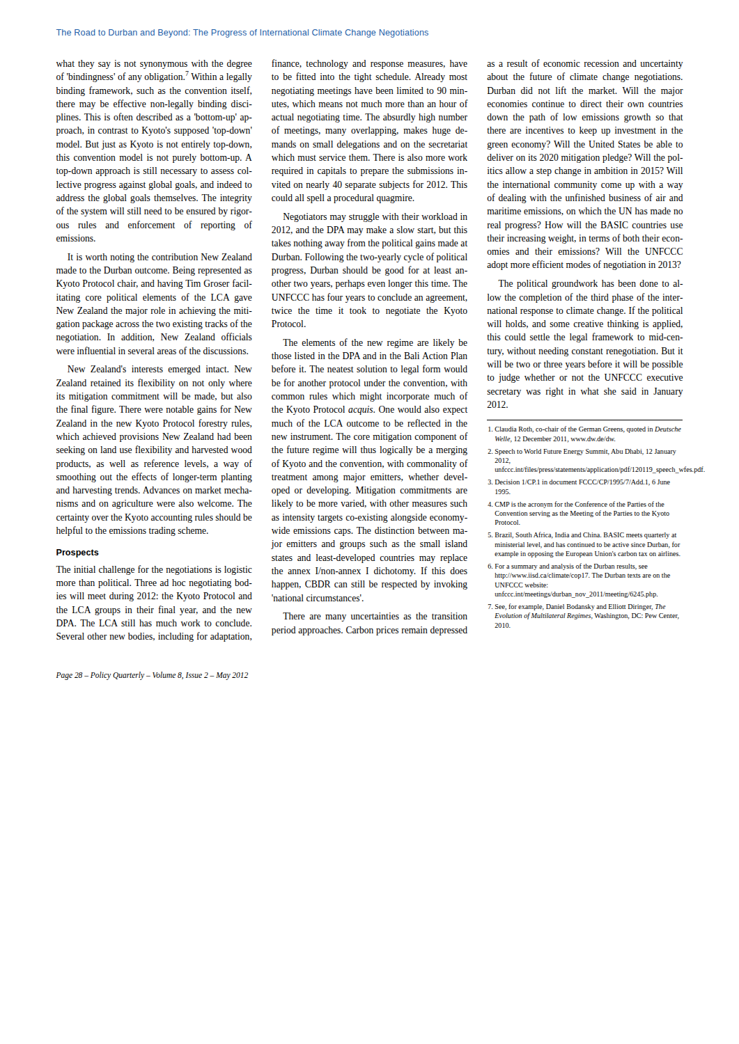The Road to Durban and Beyond: The Progress of International Climate Change Negotiations
what they say is not synonymous with the degree of 'bindingness' of any obligation.7 Within a legally binding framework, such as the convention itself, there may be effective non-legally binding disciplines. This is often described as a 'bottom-up' approach, in contrast to Kyoto's supposed 'top-down' model. But just as Kyoto is not entirely top-down, this convention model is not purely bottom-up. A top-down approach is still necessary to assess collective progress against global goals, and indeed to address the global goals themselves. The integrity of the system will still need to be ensured by rigorous rules and enforcement of reporting of emissions.
It is worth noting the contribution New Zealand made to the Durban outcome. Being represented as Kyoto Protocol chair, and having Tim Groser facilitating core political elements of the LCA gave New Zealand the major role in achieving the mitigation package across the two existing tracks of the negotiation. In addition, New Zealand officials were influential in several areas of the discussions.
New Zealand's interests emerged intact. New Zealand retained its flexibility on not only where its mitigation commitment will be made, but also the final figure. There were notable gains for New Zealand in the new Kyoto Protocol forestry rules, which achieved provisions New Zealand had been seeking on land use flexibility and harvested wood products, as well as reference levels, a way of smoothing out the effects of longer-term planting and harvesting trends. Advances on market mechanisms and on agriculture were also welcome. The certainty over the Kyoto accounting rules should be helpful to the emissions trading scheme.
Prospects
The initial challenge for the negotiations is logistic more than political. Three ad hoc negotiating bodies will meet during 2012: the Kyoto Protocol and the LCA groups in their final year, and the new DPA. The LCA still has much work to conclude. Several other new bodies, including for adaptation, finance, technology and response measures, have to be fitted into the tight schedule. Already most negotiating meetings have been limited to 90 minutes, which means not much more than an hour of actual negotiating time. The absurdly high number of meetings, many overlapping, makes huge demands on small delegations and on the secretariat which must service them. There is also more work required in capitals to prepare the submissions invited on nearly 40 separate subjects for 2012. This could all spell a procedural quagmire.
Negotiators may struggle with their workload in 2012, and the DPA may make a slow start, but this takes nothing away from the political gains made at Durban. Following the two-yearly cycle of political progress, Durban should be good for at least another two years, perhaps even longer this time. The UNFCCC has four years to conclude an agreement, twice the time it took to negotiate the Kyoto Protocol.
The elements of the new regime are likely be those listed in the DPA and in the Bali Action Plan before it. The neatest solution to legal form would be for another protocol under the convention, with common rules which might incorporate much of the Kyoto Protocol acquis. One would also expect much of the LCA outcome to be reflected in the new instrument. The core mitigation component of the future regime will thus logically be a merging of Kyoto and the convention, with commonality of treatment among major emitters, whether developed or developing. Mitigation commitments are likely to be more varied, with other measures such as intensity targets co-existing alongside economy-wide emissions caps. The distinction between major emitters and groups such as the small island states and least-developed countries may replace the annex I/non-annex I dichotomy. If this does happen, CBDR can still be respected by invoking 'national circumstances'.
There are many uncertainties as the transition period approaches. Carbon prices remain depressed as a result of economic recession and uncertainty about the future of climate change negotiations. Durban did not lift the market. Will the major economies continue to direct their own countries down the path of low emissions growth so that there are incentives to keep up investment in the green economy? Will the United States be able to deliver on its 2020 mitigation pledge? Will the politics allow a step change in ambition in 2015? Will the international community come up with a way of dealing with the unfinished business of air and maritime emissions, on which the UN has made no real progress? How will the BASIC countries use their increasing weight, in terms of both their economies and their emissions? Will the UNFCCC adopt more efficient modes of negotiation in 2013?
The political groundwork has been done to allow the completion of the third phase of the international response to climate change. If the political will holds, and some creative thinking is applied, this could settle the legal framework to mid-century, without needing constant renegotiation. But it will be two or three years before it will be possible to judge whether or not the UNFCCC executive secretary was right in what she said in January 2012.
Claudia Roth, co-chair of the German Greens, quoted in Deutsche Welle, 12 December 2011, www.dw.de/dw.
Speech to World Future Energy Summit, Abu Dhabi, 12 January 2012, unfccc.int/files/press/statements/application/pdf/120119_speech_wfes.pdf.
Decision 1/CP.1 in document FCCC/CP/1995/7/Add.1, 6 June 1995.
CMP is the acronym for the Conference of the Parties of the Convention serving as the Meeting of the Parties to the Kyoto Protocol.
Brazil, South Africa, India and China. BASIC meets quarterly at ministerial level, and has continued to be active since Durban, for example in opposing the European Union's carbon tax on airlines.
For a summary and analysis of the Durban results, see http://www.iisd.ca/climate/cop17. The Durban texts are on the UNFCCC website: unfccc.int/meetings/durban_nov_2011/meeting/6245.php.
See, for example, Daniel Bodansky and Elliott Diringer, The Evolution of Multilateral Regimes, Washington, DC: Pew Center, 2010.
Page 28 – Policy Quarterly – Volume 8, Issue 2 – May 2012